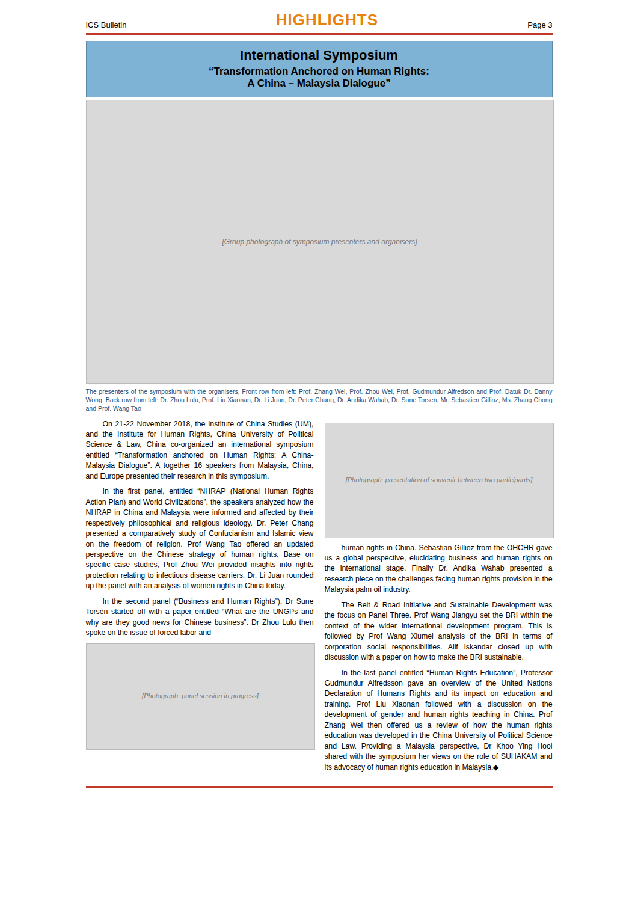ICS Bulletin
HIGHLIGHTS
Page 3
International Symposium
“Transformation Anchored on Human Rights:
A China – Malaysia Dialogue”
[Group photograph of symposium presenters and organisers]
The presenters of the symposium with the organisers, Front row from left: Prof. Zhang Wei, Prof. Zhou Wei, Prof. Gudmundur Alfredson and Prof. Datuk Dr. Danny Wong. Back row from left: Dr. Zhou Lulu, Prof. Liu Xiaonan, Dr. Li Juan, Dr. Peter Chang, Dr. Andika Wahab, Dr. Sune Torsen, Mr. Sebastien Gillioz, Ms. Zhang Chong and Prof. Wang Tao
On 21-22 November 2018, the Institute of China Studies (UM), and the Institute for Human Rights, China University of Political Science & Law, China co-organized an international symposium entitled “Transformation anchored on Human Rights: A China-Malaysia Dialogue”. A together 16 speakers from Malaysia, China, and Europe presented their research in this symposium.
In the first panel, entitled “NHRAP (National Human Rights Action Plan) and World Civilizations”, the speakers analyzed how the NHRAP in China and Malaysia were informed and affected by their respectively philosophical and religious ideology. Dr. Peter Chang presented a comparatively study of Confucianism and Islamic view on the freedom of religion. Prof Wang Tao offered an updated perspective on the Chinese strategy of human rights. Base on specific case studies, Prof Zhou Wei provided insights into rights protection relating to infectious disease carriers. Dr. Li Juan rounded up the panel with an analysis of women rights in China today.
In the second panel (“Business and Human Rights”), Dr Sune Torsen started off with a paper entitled “What are the UNGPs and why are they good news for Chinese business”. Dr Zhou Lulu then spoke on the issue of forced labor and
[Photograph: panel session in progress]
[Photograph: presentation of souvenir between two participants]
human rights in China. Sebastian Gillioz from the OHCHR gave us a global perspective, elucidating business and human rights on the international stage. Finally Dr. Andika Wahab presented a research piece on the challenges facing human rights provision in the Malaysia palm oil industry.
The Belt & Road Initiative and Sustainable Development was the focus on Panel Three. Prof Wang Jiangyu set the BRI within the context of the wider international development program. This is followed by Prof Wang Xiumei analysis of the BRI in terms of corporation social responsibilities. Alif Iskandar closed up with discussion with a paper on how to make the BRI sustainable.
In the last panel entitled “Human Rights Education”, Professor Gudmundur Alfredsson gave an overview of the United Nations Declaration of Humans Rights and its impact on education and training. Prof Liu Xiaonan followed with a discussion on the development of gender and human rights teaching in China. Prof Zhang Wei then offered us a review of how the human rights education was developed in the China University of Political Science and Law. Providing a Malaysia perspective, Dr Khoo Ying Hooi shared with the symposium her views on the role of SUHAKAM and its advocacy of human rights education in Malaysia.◆